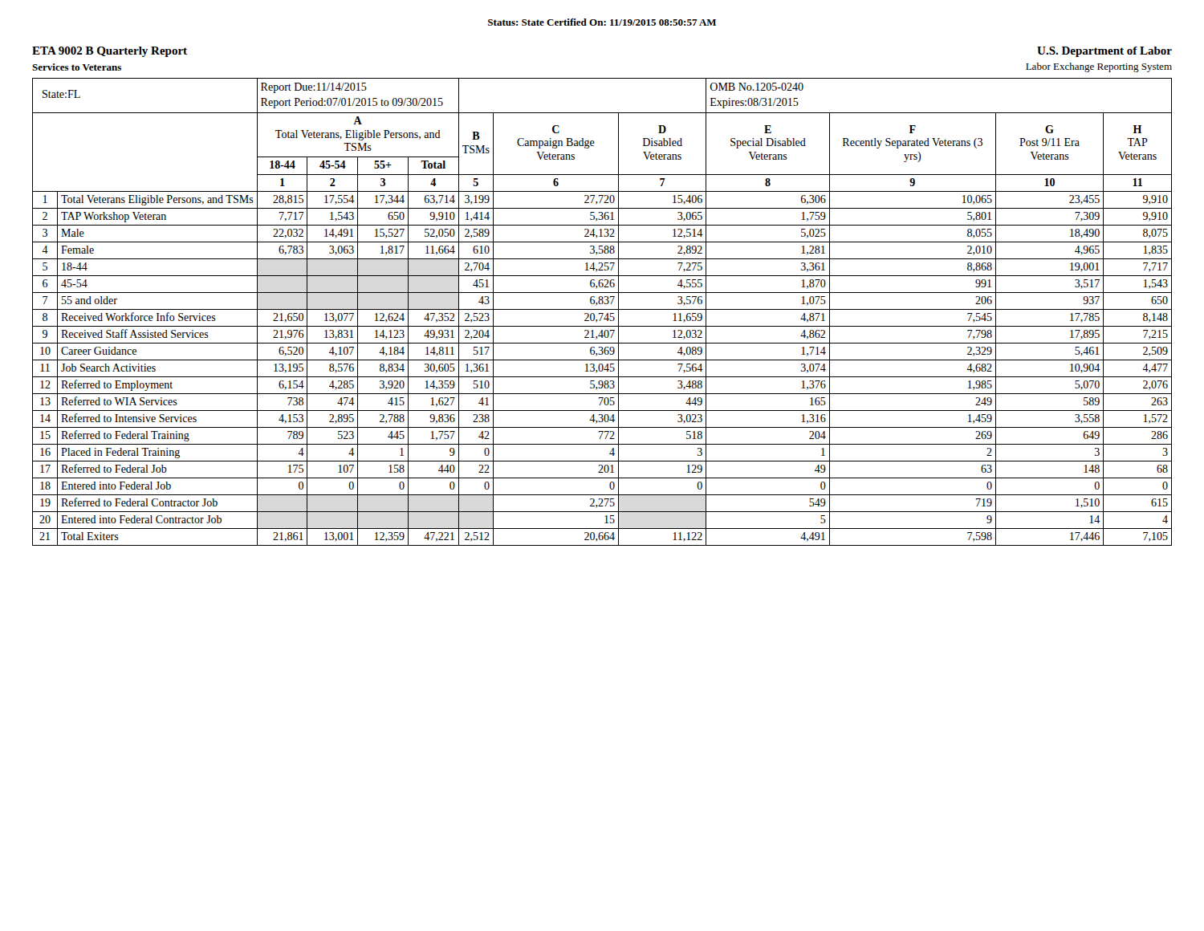Status: State Certified On: 11/19/2015 08:50:57 AM
ETA 9002 B Quarterly Report
Services to Veterans
U.S. Department of Labor
Labor Exchange Reporting System
| State:FL | Report Due:11/14/2015 Report Period:07/01/2015 to 09/30/2015 | | OMB No.1205-0240 Expires:08/31/2015 |
| | A Total Veterans, Eligible Persons, and TSMs | B TSMs | C Campaign Badge Veterans | D Disabled Veterans | E Special Disabled Veterans | F Recently Separated Veterans (3 yrs) | G Post 9/11 Era Veterans | H TAP Veterans |
| 18-44 | 45-54 | 55+ | Total |
| 1 | 2 | 3 | 4 | 5 | 6 | 7 | 8 | 9 | 10 | 11 |
| 1 | Total Veterans Eligible Persons, and TSMs | 28,815 | 17,554 | 17,344 | 63,714 | 3,199 | 27,720 | 15,406 | 6,306 | 10,065 | 23,455 | 9,910 |
| 2 | TAP Workshop Veteran | 7,717 | 1,543 | 650 | 9,910 | 1,414 | 5,361 | 3,065 | 1,759 | 5,801 | 7,309 | 9,910 |
| 3 | Male | 22,032 | 14,491 | 15,527 | 52,050 | 2,589 | 24,132 | 12,514 | 5,025 | 8,055 | 18,490 | 8,075 |
| 4 | Female | 6,783 | 3,063 | 1,817 | 11,664 | 610 | 3,588 | 2,892 | 1,281 | 2,010 | 4,965 | 1,835 |
| 5 | 18-44 | | | | | 2,704 | 14,257 | 7,275 | 3,361 | 8,868 | 19,001 | 7,717 |
| 6 | 45-54 | | | | | 451 | 6,626 | 4,555 | 1,870 | 991 | 3,517 | 1,543 |
| 7 | 55 and older | | | | | 43 | 6,837 | 3,576 | 1,075 | 206 | 937 | 650 |
| 8 | Received Workforce Info Services | 21,650 | 13,077 | 12,624 | 47,352 | 2,523 | 20,745 | 11,659 | 4,871 | 7,545 | 17,785 | 8,148 |
| 9 | Received Staff Assisted Services | 21,976 | 13,831 | 14,123 | 49,931 | 2,204 | 21,407 | 12,032 | 4,862 | 7,798 | 17,895 | 7,215 |
| 10 | Career Guidance | 6,520 | 4,107 | 4,184 | 14,811 | 517 | 6,369 | 4,089 | 1,714 | 2,329 | 5,461 | 2,509 |
| 11 | Job Search Activities | 13,195 | 8,576 | 8,834 | 30,605 | 1,361 | 13,045 | 7,564 | 3,074 | 4,682 | 10,904 | 4,477 |
| 12 | Referred to Employment | 6,154 | 4,285 | 3,920 | 14,359 | 510 | 5,983 | 3,488 | 1,376 | 1,985 | 5,070 | 2,076 |
| 13 | Referred to WIA Services | 738 | 474 | 415 | 1,627 | 41 | 705 | 449 | 165 | 249 | 589 | 263 |
| 14 | Referred to Intensive Services | 4,153 | 2,895 | 2,788 | 9,836 | 238 | 4,304 | 3,023 | 1,316 | 1,459 | 3,558 | 1,572 |
| 15 | Referred to Federal Training | 789 | 523 | 445 | 1,757 | 42 | 772 | 518 | 204 | 269 | 649 | 286 |
| 16 | Placed in Federal Training | 4 | 4 | 1 | 9 | 0 | 4 | 3 | 1 | 2 | 3 | 3 |
| 17 | Referred to Federal Job | 175 | 107 | 158 | 440 | 22 | 201 | 129 | 49 | 63 | 148 | 68 |
| 18 | Entered into Federal Job | 0 | 0 | 0 | 0 | 0 | 0 | 0 | 0 | 0 | 0 | 0 |
| 19 | Referred to Federal Contractor Job | | | | | | 2,275 | | 549 | 719 | 1,510 | 615 |
| 20 | Entered into Federal Contractor Job | | | | | | 15 | | 5 | 9 | 14 | 4 |
| 21 | Total Exiters | 21,861 | 13,001 | 12,359 | 47,221 | 2,512 | 20,664 | 11,122 | 4,491 | 7,598 | 17,446 | 7,105 |